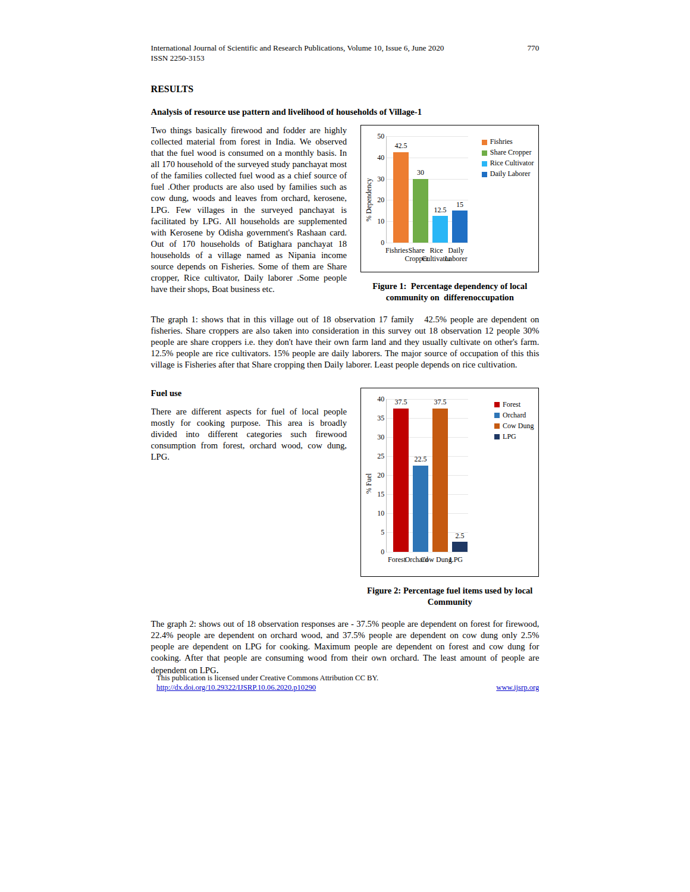770 International Journal of Scientific and Research Publications, Volume 10, Issue 6, June 2020 ISSN 2250-3153
RESULTS
Analysis of resource use pattern and livelihood of households of Village-1
Two things basically firewood and fodder are highly collected material from forest in India. We observed that the fuel wood is consumed on a monthly basis. In all 170 household of the surveyed study panchayat most of the families collected fuel wood as a chief source of fuel .Other products are also used by families such as cow dung, woods and leaves from orchard, kerosene, LPG. Few villages in the surveyed panchayat is facilitated by LPG. All households are supplemented with Kerosene by Odisha government's Rashaan card. Out of 170 households of Batighara panchayat 18 households of a village named as Nipania income source depends on Fisheries. Some of them are Share cropper, Rice cultivator, Daily laborer .Some people have their shops, Boat business etc.
Fishries
Share Cropper
Rice Cultivator
Daily Laborer
% Dependency
50
40
30
20
10
0
42.5
30
12.5
15
Fishries
Share
Cropper
Rice
Cultivator
Daily
Laborer
Figure 1: Percentage dependency of local community on differenoccupation
The graph 1: shows that in this village out of 18 observation 17 family 42.5% people are dependent on fisheries. Share croppers are also taken into consideration in this survey out 18 observation 12 people 30% people are share croppers i.e. they don't have their own farm land and they usually cultivate on other's farm. 12.5% people are rice cultivators. 15% people are daily laborers. The major source of occupation of this this village is Fisheries after that Share cropping then Daily laborer. Least people depends on rice cultivation.
Fuel use
There are different aspects for fuel of local people mostly for cooking purpose. This area is broadly divided into different categories such firewood consumption from forest, orchard wood, cow dung, LPG.
Forest
Orchard
Cow Dung
LPG
% Fuel
40
35
30
25
20
15
10
5
0
37.5
22.5
37.5
2.5
Forest
Orchard
Cow Dung
LPG
Figure 2: Percentage fuel items used by local Community
The graph 2: shows out of 18 observation responses are - 37.5% people are dependent on forest for firewood, 22.4% people are dependent on orchard wood, and 37.5% people are dependent on cow dung only 2.5% people are dependent on LPG for cooking. Maximum people are dependent on forest and cow dung for cooking. After that people are consuming wood from their own orchard. The least amount of people are dependent on LPG.
This publication is licensed under Creative Commons Attribution CC BY.
http://dx.doi.org/10.29322/IJSRP.10.06.2020.p10290 www.ijsrp.org